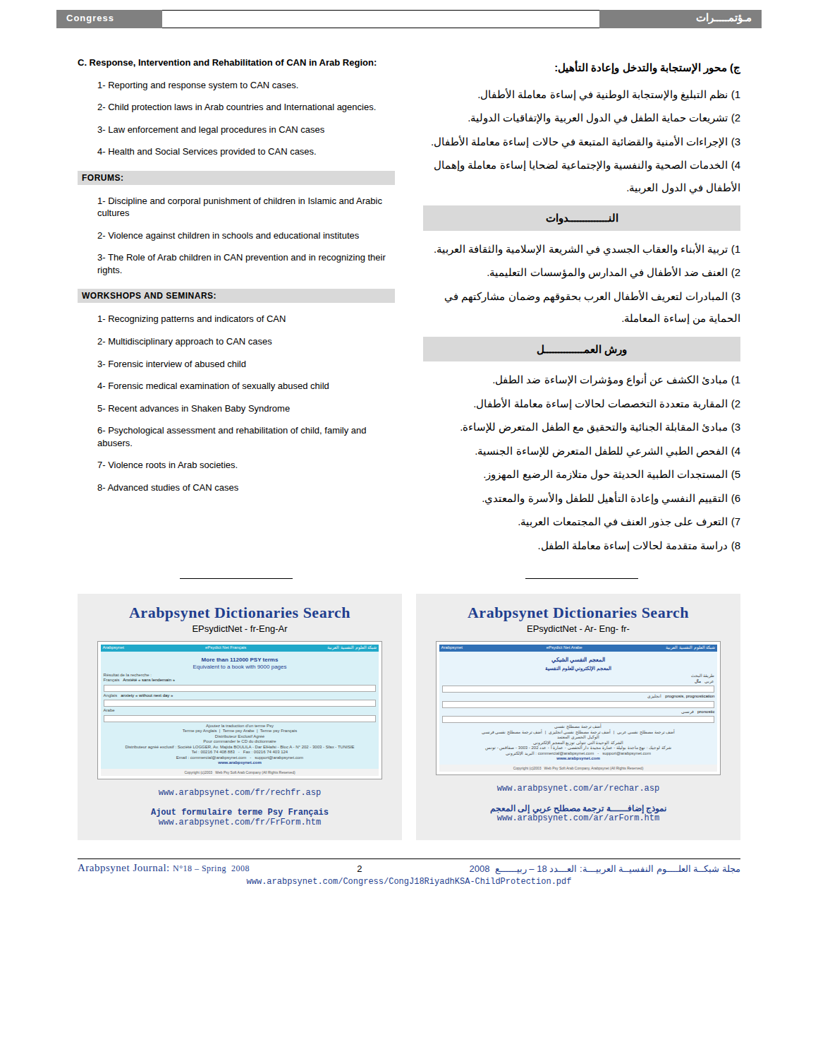Congress
مـؤتمـــــرات
C. Response, Intervention and Rehabilitation of CAN in Arab Region:
1- Reporting and response system to CAN cases.
2- Child protection laws in Arab countries and International agencies.
3- Law enforcement and legal procedures in CAN cases
4- Health and Social Services provided to CAN cases.
FORUMS:
1- Discipline and corporal punishment of children in Islamic and Arabic cultures
2- Violence against children in schools and educational institutes
3- The Role of Arab children in CAN prevention and in recognizing their rights.
WORKSHOPS AND SEMINARS:
1- Recognizing patterns and indicators of CAN
2- Multidisciplinary approach to CAN cases
3- Forensic interview of abused child
4- Forensic medical examination of sexually abused child
5- Recent advances in Shaken Baby Syndrome
6- Psychological assessment and rehabilitation of child, family and abusers.
7- Violence roots in Arab societies.
8- Advanced studies of CAN cases
ج) محور الإستجابة والتدخل وإعادة التأهيل:
1) نظم التبليغ والإستجابة الوطنية في إساءة معاملة الأطفال.
2) تشريعات حماية الطفل في الدول العربية والإتفاقيات الدولية.
3) الإجراءات الأمنية والقضائية المتبعة في حالات إساءة معاملة الأطفال.
4) الخدمات الصحية والنفسية والإجتماعية لضحايا إساءة معاملة وإهمال الأطفال في الدول العربية.
النــــــــــــــدوات
1) تربية الأبناء والعقاب الجسدي في الشريعة الإسلامية والثقافة العربية.
2) العنف ضد الأطفال في المدارس والمؤسسات التعليمية.
3) المبادرات لتعريف الأطفال العرب بحقوقهم وضمان مشاركتهم في الحماية من إساءة المعاملة.
ورش العمــــــــــــــل
1) مبادئ الكشف عن أنواع ومؤشرات الإساءة ضد الطفل.
2) المقاربة متعددة التخصصات لحالات إساءة معاملة الأطفال.
3) مبادئ المقابلة الجنائية والتحقيق مع الطفل المتعرض للإساءة.
4) الفحص الطبي الشرعي للطفل المتعرض للإساءة الجنسية.
5) المستجدات الطبية الحديثة حول متلازمة الرضيع المهزوز.
6) التقييم النفسي وإعادة التأهيل للطفل والأسرة والمعتدي.
7) التعرف على جذور العنف في المجتمعات العربية.
8) دراسة متقدمة لحالات إساءة معاملة الطفل.
Arabpsynet Dictionaries Search
EPsydictNet - fr-Eng-Ar
Arabpsynet ePsydict Net Français شبكة العلوم النفسية العربية
More than 112000 PSY terms
Equivalent to a book with 9000 pages
Résultat de la recherche :
Français Anxiété « sans lendemain »
Anglais anxiety « without next day »
Arabe
Ajoutez la traduction d'un terme Psy
Terme psy Anglais | Terme psy Arabe | Terme psy Français
Distributeur Exclusif Agréé
Pour commander le CD du dictionnaire
Distributeur agréé exclusif : Société LOGGER, Av. Majida BOULILA - Dar ElHafsi - Bloc A - N° 202 - 3003 - Sfax - TUNISIE
Tel : 00216 74 408 883 - Fax : 00216 74 403 124
Email : commercial@arabpsynet.com - support@arabpsynet.com
www.arabpsynet.com
Copyright (c)2003 Web Psy Soft Arab Company (All Rights Reserved)
www.arabpsynet.com/fr/rechfr.asp
Ajout formulaire terme Psy Français
www.arabpsynet.com/fr/FrForm.htm
Arabpsynet Dictionaries Search
EPsydictNet - Ar- Eng- fr-
Arabpsynet ePsydict Net Arabe شبكة العلوم النفسية العربية
المعجم النفسي الشبكي
المعجم الإلكتروني للعلوم النفسية
طريقة البحث
عربي مآل
انجليزي prognosis, prognostication
فرنسي pronostic
أضف ترجمة مصطلح نفسي
أضف ترجمة مصطلح نفسي عربي | أضف ترجمة مصطلح نفسي انجليزي | أضف ترجمة مصطلح نفسي فرنسي
الوكيل الحصري المعتمد
الشركة الوحيدة التي تتولى توزيع المعجم الإلكتروني
شركة لوجيك : نهج ماجدة بوليلة - عمارة مجيدة دار الحفصي - عمارة أ - عدد 202 - 3003 - صفاقس - تونس
البريد الإلكتروني : commercial@arabpsynet.com - support@arabpsynet.com
www.arabpsynet.com
Copyright (c)2003 Web Psy Soft Arab Company, Arabpsynet (All Rights Reserved)
www.arabpsynet.com/ar/rechar.asp
نموذج إضافــــــة ترجمة مصطلح عربي إلى المعجم
www.arabpsynet.com/ar/arForm.htm
Arabpsynet Journal: N°18 – Spring 2008
2
مجلة شبكــة العلــــوم النفسيــة العربيـــة: العـــدد 18 – ربيــــــع 2008
www.arabpsynet.com/Congress/CongJ18RiyadhKSA-ChildProtection.pdf